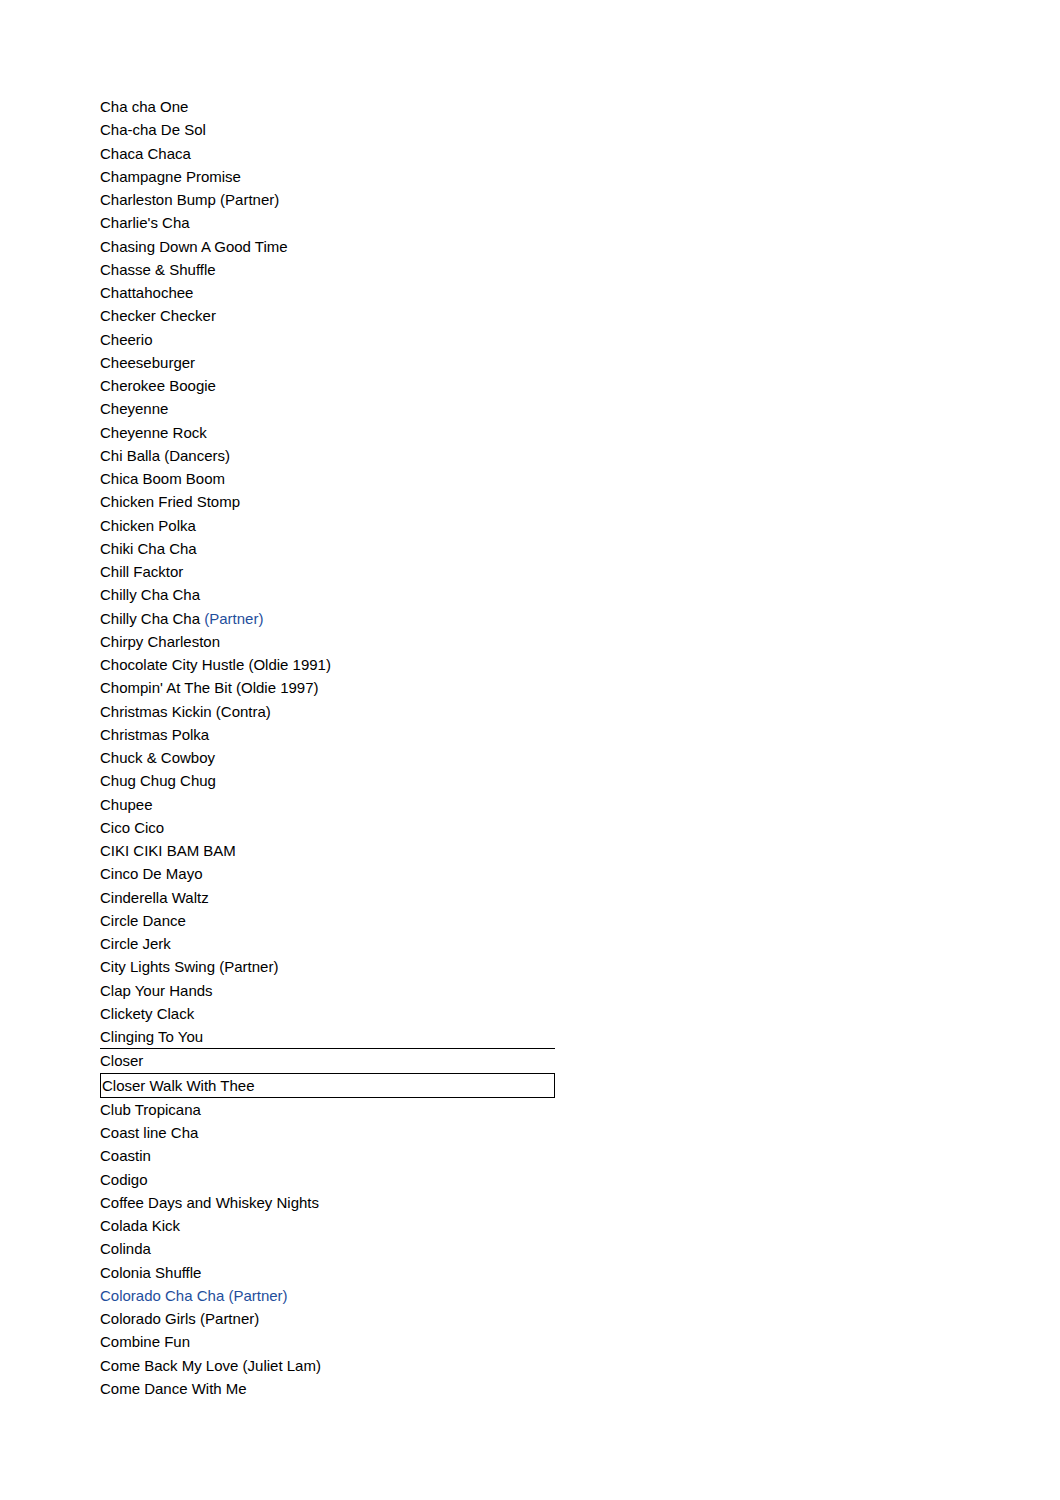Cha cha One
Cha-cha De Sol
Chaca Chaca
Champagne Promise
Charleston Bump (Partner)
Charlie's Cha
Chasing Down A Good Time
Chasse & Shuffle
Chattahochee
Checker Checker
Cheerio
Cheeseburger
Cherokee Boogie
Cheyenne
Cheyenne Rock
Chi Balla (Dancers)
Chica Boom Boom
Chicken Fried Stomp
Chicken Polka
Chiki Cha Cha
Chill Facktor
Chilly Cha Cha
Chilly Cha Cha (Partner)
Chirpy Charleston
Chocolate City Hustle (Oldie 1991)
Chompin' At The Bit (Oldie 1997)
Christmas Kickin (Contra)
Christmas Polka
Chuck & Cowboy
Chug Chug Chug
Chupee
Cico Cico
CIKI CIKI BAM BAM
Cinco De Mayo
Cinderella Waltz
Circle Dance
Circle Jerk
City Lights Swing (Partner)
Clap Your Hands
Clickety Clack
Clinging To You
Closer
Closer Walk With Thee
Club Tropicana
Coast line Cha
Coastin
Codigo
Coffee Days and Whiskey Nights
Colada Kick
Colinda
Colonia Shuffle
Colorado Cha Cha (Partner)
Colorado Girls (Partner)
Combine Fun
Come Back My Love (Juliet Lam)
Come Dance With Me